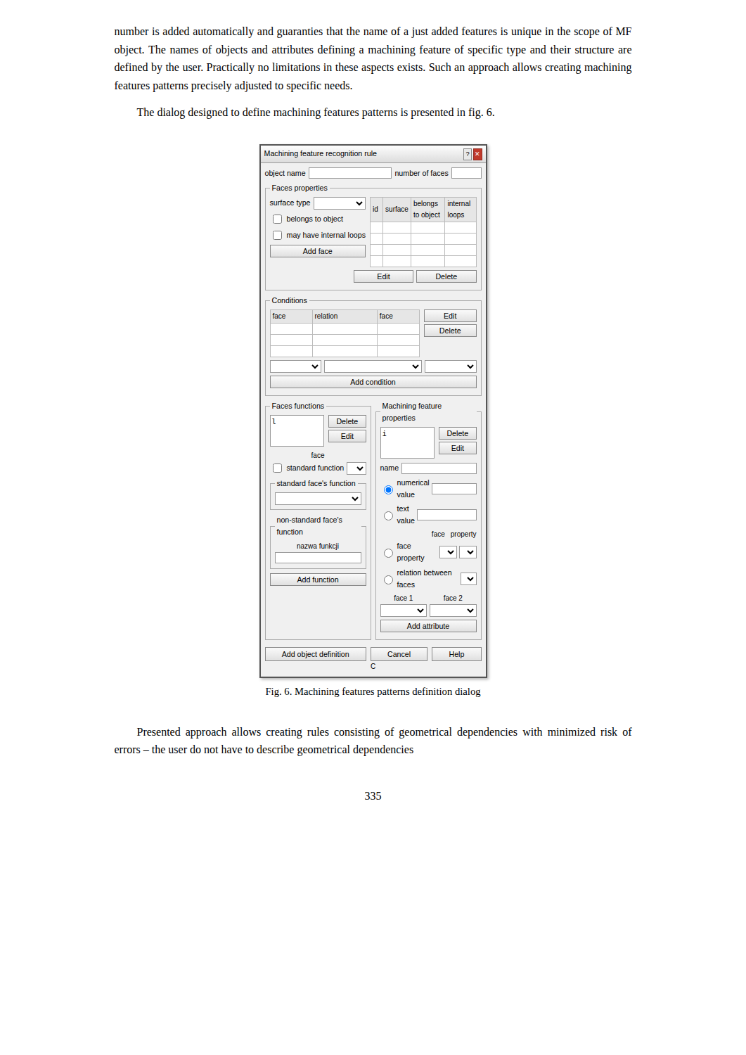number is added automatically and guaranties that the name of a just added features is unique in the scope of MF object. The names of objects and attributes defining a machining feature of specific type and their structure are defined by the user. Practically no limitations in these aspects exists. Such an approach allows creating machining features patterns precisely adjusted to specific needs.
The dialog designed to define machining features patterns is presented in fig. 6.
Machining feature recognition rule ?✕
object name number of faces
Faces properties
surface type
belongs to object
may have internal loops
Add face
| id | surface | belongs to object | internal loops |
| --- | --- | --- | --- |
Edit Delete
Conditions
| face | relation | face |
| --- | --- | --- |
Edit Delete
Add condition
Faces functions
l
Delete Edit
face
standard function
standard face's function non-standard face's function
nazwa funkcji
Add function
Machining feature properties
i
Delete Edit
name
numerical value
text value
face
property
face property
relation between faces
face 1
face 2
Add attribute
Add object definition Cancel Help
C
Fig. 6. Machining features patterns definition dialog
Presented approach allows creating rules consisting of geometrical dependencies with minimized risk of errors – the user do not have to describe geometrical dependencies
335